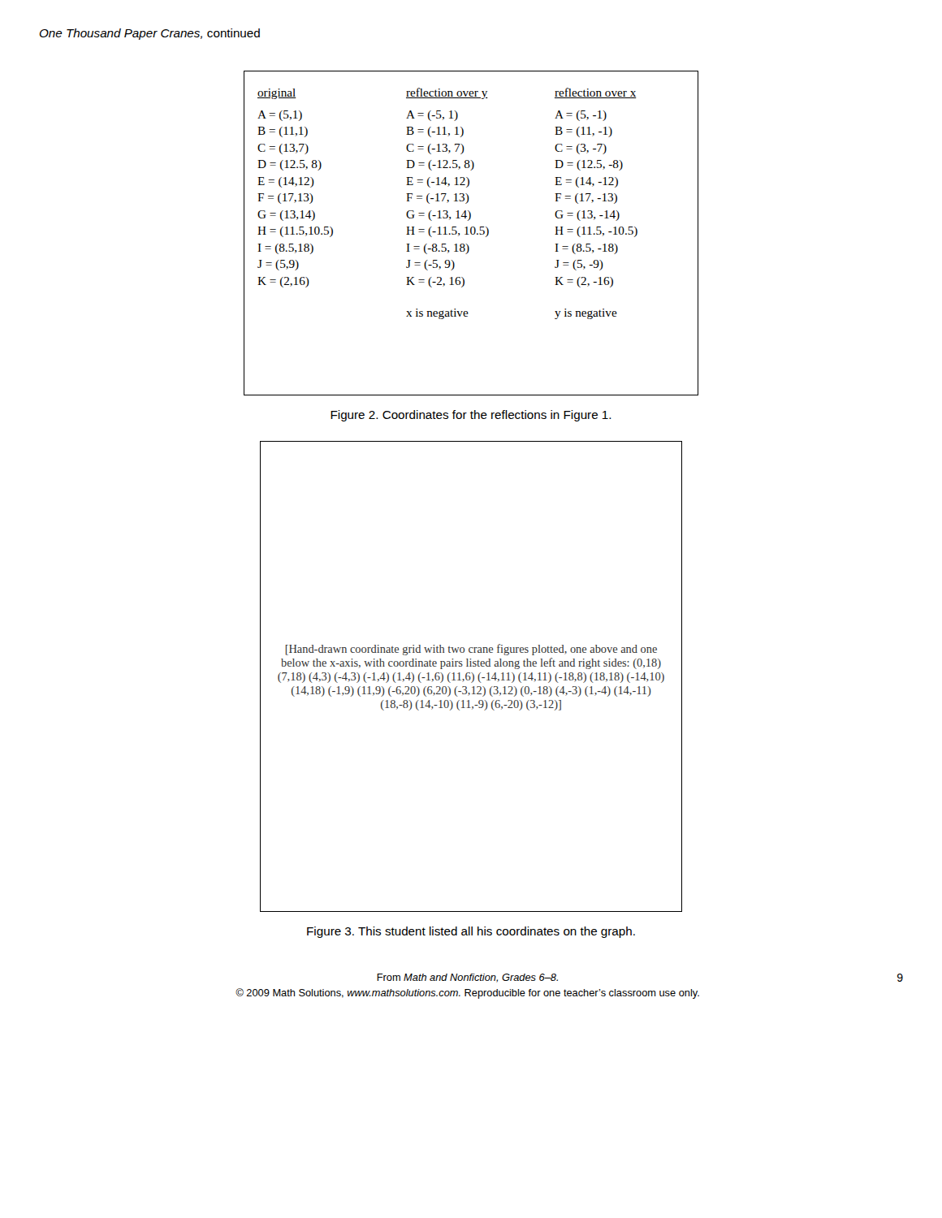One Thousand Paper Cranes, continued
original
A = (5,1)
B = (11,1)
C = (13,7)
D = (12.5, 8)
E = (14,12)
F = (17,13)
G = (13,14)
H = (11.5,10.5)
I = (8.5,18)
J = (5,9)
K = (2,16)
reflection over y
A = (-5, 1)
B = (-11, 1)
C = (-13, 7)
D = (-12.5, 8)
E = (-14, 12)
F = (-17, 13)
G = (-13, 14)
H = (-11.5, 10.5)
I = (-8.5, 18)
J = (-5, 9)
K = (-2, 16)
x is negative
reflection over x
A = (5, -1)
B = (11, -1)
C = (3, -7)
D = (12.5, -8)
E = (14, -12)
F = (17, -13)
G = (13, -14)
H = (11.5, -10.5)
I = (8.5, -18)
J = (5, -9)
K = (2, -16)
y is negative
Figure 2. Coordinates for the reflections in Figure 1.
[Hand-drawn coordinate grid with two crane figures plotted, one above and one below the x-axis, with coordinate pairs listed along the left and right sides: (0,18) (7,18) (4,3) (-4,3) (-1,4) (1,4) (-1,6) (11,6) (-14,11) (14,11) (-18,8) (18,18) (-14,10) (14,18) (-1,9) (11,9) (-6,20) (6,20) (-3,12) (3,12) (0,-18) (4,-3) (1,-4) (14,-11) (18,-8) (14,-10) (11,-9) (6,-20) (3,-12)]
Figure 3. This student listed all his coordinates on the graph.
9
From Math and Nonfiction, Grades 6–8.
© 2009 Math Solutions, www.mathsolutions.com. Reproducible for one teacher’s classroom use only.